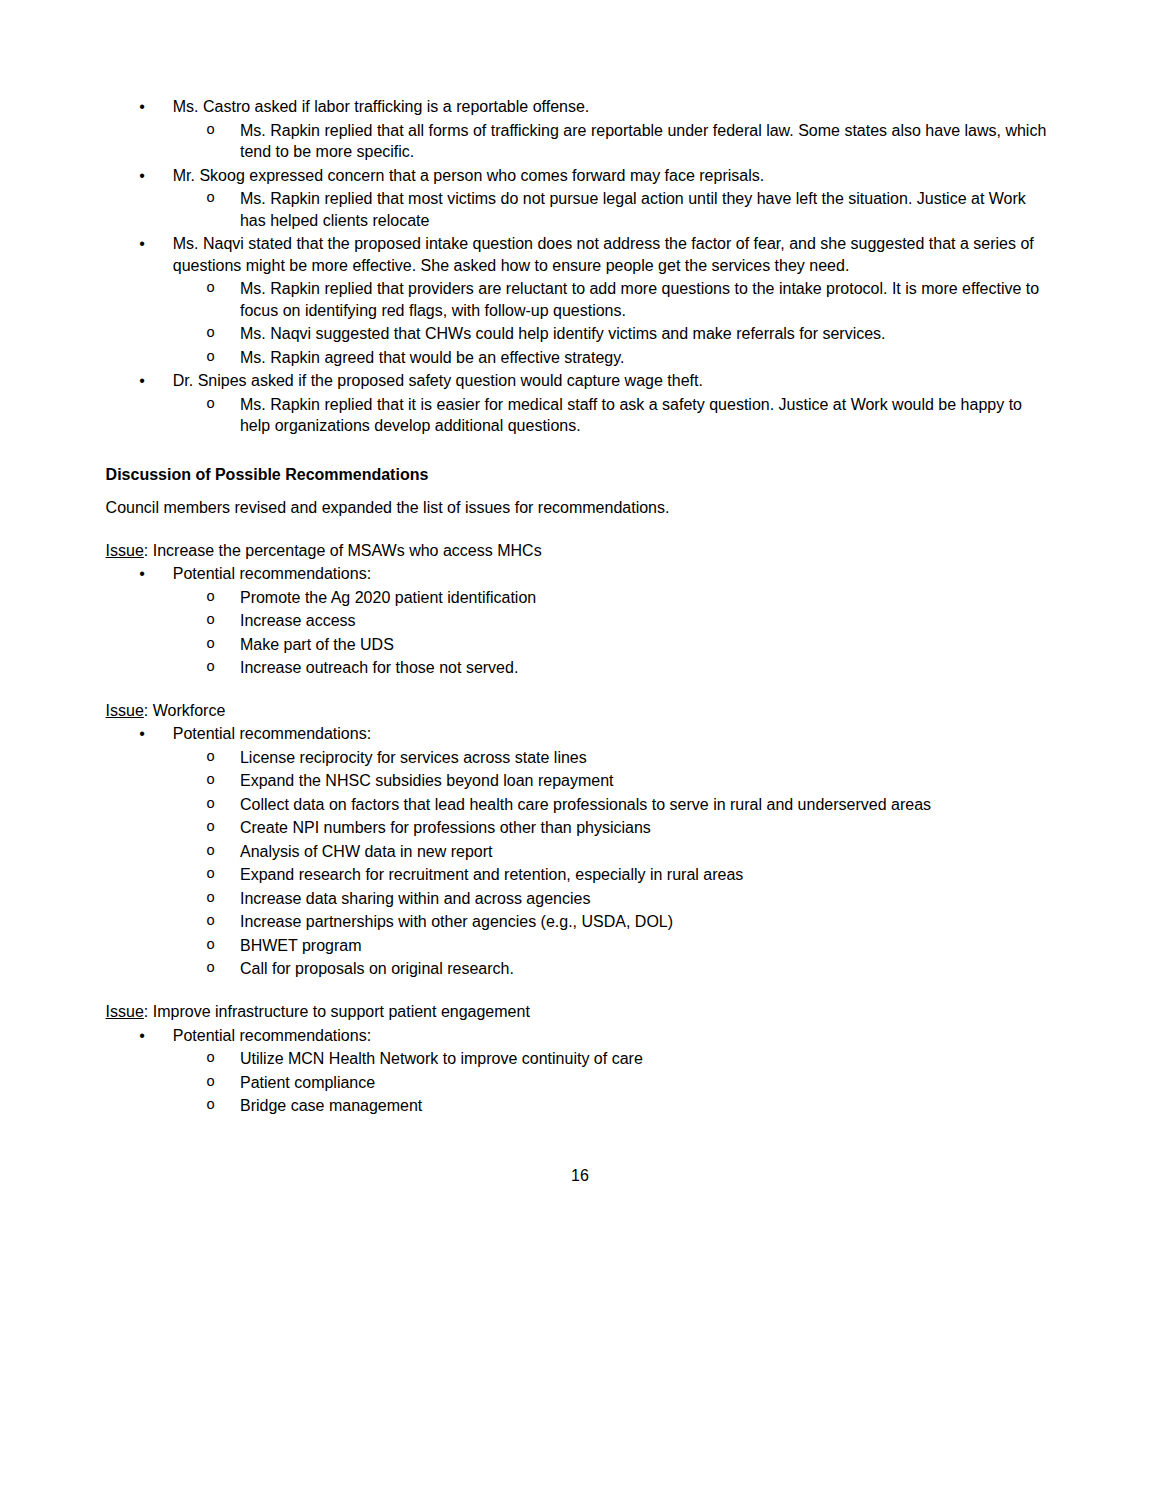Ms. Castro asked if labor trafficking is a reportable offense.
Ms. Rapkin replied that all forms of trafficking are reportable under federal law. Some states also have laws, which tend to be more specific.
Mr. Skoog expressed concern that a person who comes forward may face reprisals.
Ms. Rapkin replied that most victims do not pursue legal action until they have left the situation. Justice at Work has helped clients relocate
Ms. Naqvi stated that the proposed intake question does not address the factor of fear, and she suggested that a series of questions might be more effective. She asked how to ensure people get the services they need.
Ms. Rapkin replied that providers are reluctant to add more questions to the intake protocol. It is more effective to focus on identifying red flags, with follow-up questions.
Ms. Naqvi suggested that CHWs could help identify victims and make referrals for services.
Ms. Rapkin agreed that would be an effective strategy.
Dr. Snipes asked if the proposed safety question would capture wage theft.
Ms. Rapkin replied that it is easier for medical staff to ask a safety question. Justice at Work would be happy to help organizations develop additional questions.
Discussion of Possible Recommendations
Council members revised and expanded the list of issues for recommendations.
Issue: Increase the percentage of MSAWs who access MHCs
Potential recommendations:
Promote the Ag 2020 patient identification
Increase access
Make part of the UDS
Increase outreach for those not served.
Issue: Workforce
Potential recommendations:
License reciprocity for services across state lines
Expand the NHSC subsidies beyond loan repayment
Collect data on factors that lead health care professionals to serve in rural and underserved areas
Create NPI numbers for professions other than physicians
Analysis of CHW data in new report
Expand research for recruitment and retention, especially in rural areas
Increase data sharing within and across agencies
Increase partnerships with other agencies (e.g., USDA, DOL)
BHWET program
Call for proposals on original research.
Issue: Improve infrastructure to support patient engagement
Potential recommendations:
Utilize MCN Health Network to improve continuity of care
Patient compliance
Bridge case management
16